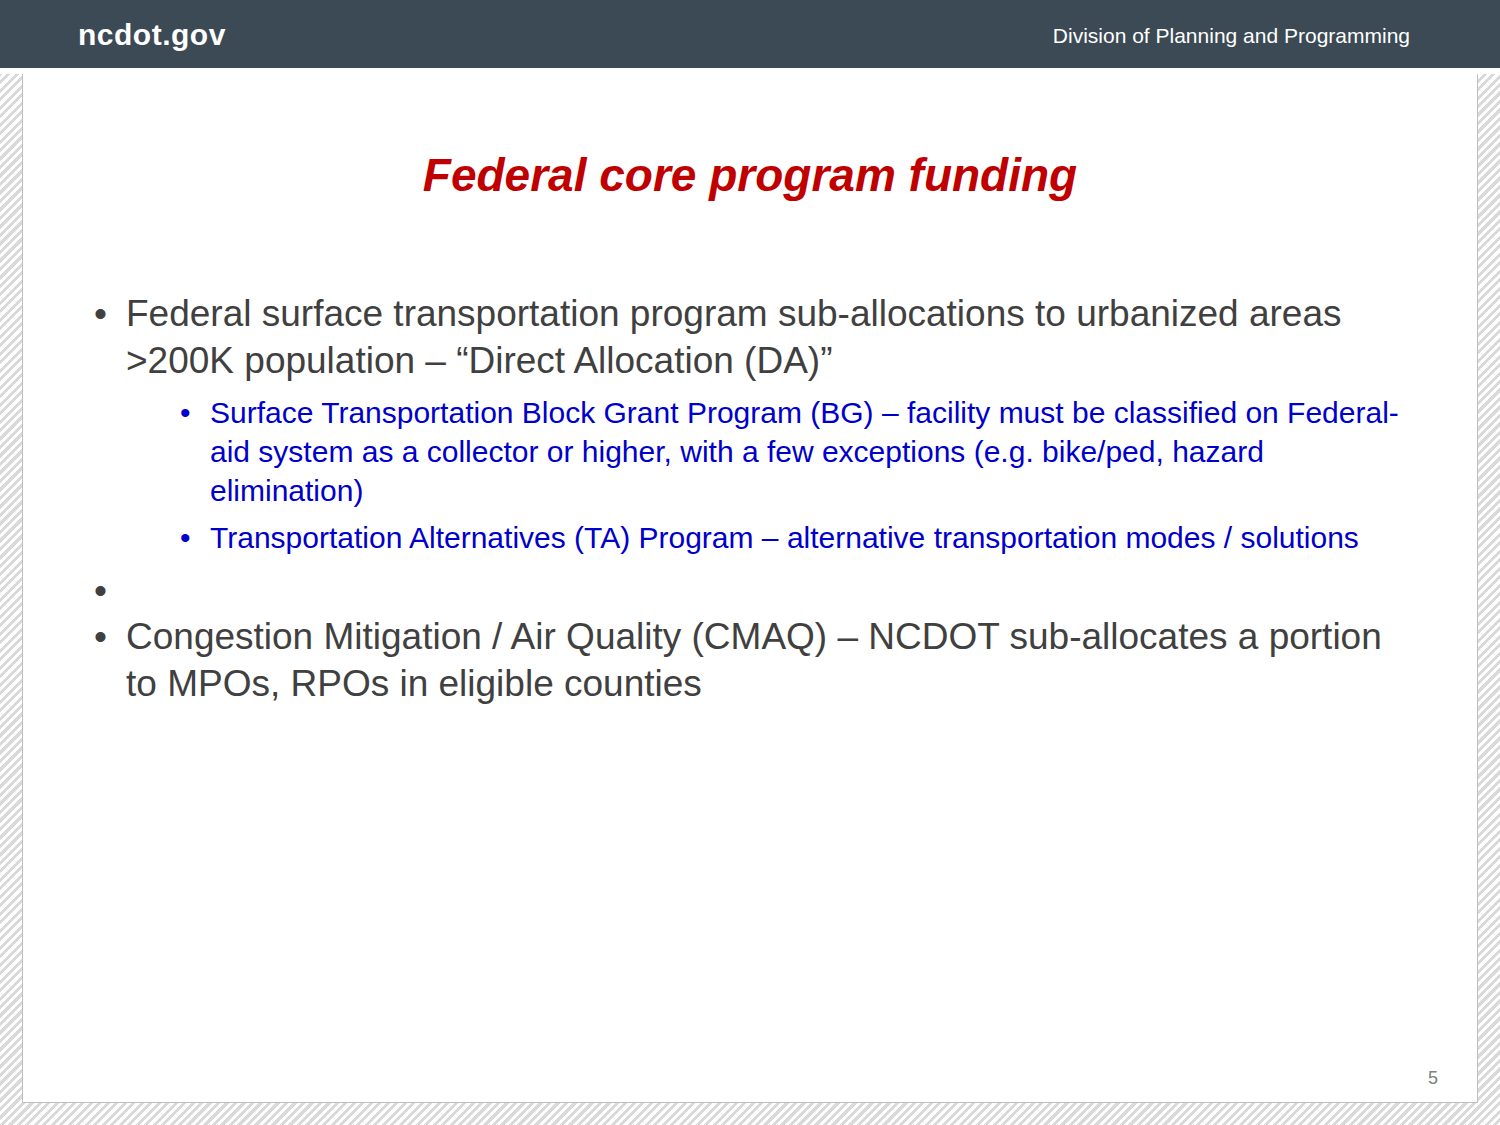ncdot.gov Division of Planning and Programming
Federal core program funding
Federal surface transportation program sub-allocations to urbanized areas >200K population – “Direct Allocation (DA)”
Surface Transportation Block Grant Program (BG) – facility must be classified on Federal-aid system as a collector or higher, with a few exceptions (e.g. bike/ped, hazard elimination)
Transportation Alternatives (TA) Program – alternative transportation modes / solutions
Congestion Mitigation / Air Quality (CMAQ) – NCDOT sub-allocates a portion to MPOs, RPOs in eligible counties
5